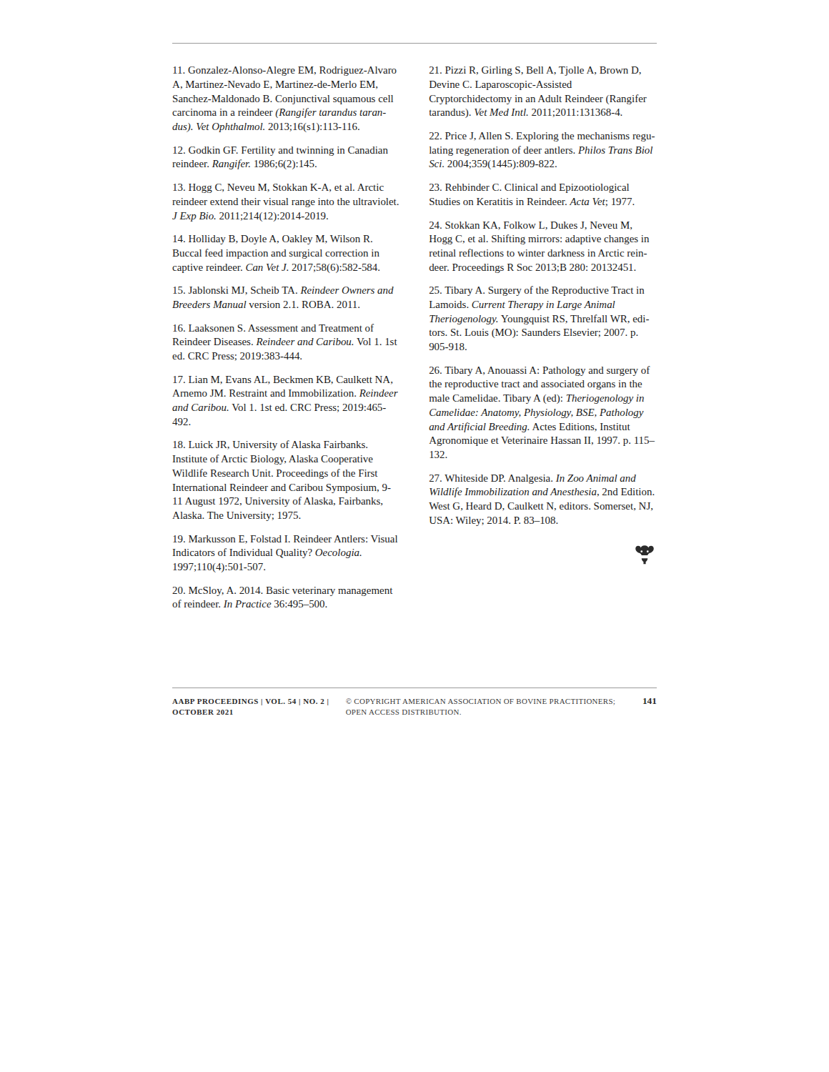11. Gonzalez-Alonso-Alegre EM, Rodriguez-Alvaro A, Martinez-Nevado E, Martinez-de-Merlo EM, Sanchez-Maldonado B. Conjunctival squamous cell carcinoma in a reindeer (Rangifer tarandus tarandus). Vet Ophthalmol. 2013;16(s1):113-116.
12. Godkin GF. Fertility and twinning in Canadian reindeer. Rangifer. 1986;6(2):145.
13. Hogg C, Neveu M, Stokkan K-A, et al. Arctic reindeer extend their visual range into the ultraviolet. J Exp Bio. 2011;214(12):2014-2019.
14. Holliday B, Doyle A, Oakley M, Wilson R. Buccal feed impaction and surgical correction in captive reindeer. Can Vet J. 2017;58(6):582-584.
15. Jablonski MJ, Scheib TA. Reindeer Owners and Breeders Manual version 2.1. ROBA. 2011.
16. Laaksonen S. Assessment and Treatment of Reindeer Diseases. Reindeer and Caribou. Vol 1. 1st ed. CRC Press; 2019:383-444.
17. Lian M, Evans AL, Beckmen KB, Caulkett NA, Arnemo JM. Restraint and Immobilization. Reindeer and Caribou. Vol 1. 1st ed. CRC Press; 2019:465-492.
18. Luick JR, University of Alaska Fairbanks. Institute of Arctic Biology, Alaska Cooperative Wildlife Research Unit. Proceedings of the First International Reindeer and Caribou Symposium, 9-11 August 1972, University of Alaska, Fairbanks, Alaska. The University; 1975.
19. Markusson E, Folstad I. Reindeer Antlers: Visual Indicators of Individual Quality? Oecologia. 1997;110(4):501-507.
20. McSloy, A. 2014. Basic veterinary management of reindeer. In Practice 36:495–500.
21. Pizzi R, Girling S, Bell A, Tjolle A, Brown D, Devine C. Laparoscopic-Assisted Cryptorchidectomy in an Adult Reindeer (Rangifer tarandus). Vet Med Intl. 2011;2011:131368-4.
22. Price J, Allen S. Exploring the mechanisms regulating regeneration of deer antlers. Philos Trans Biol Sci. 2004;359(1445):809-822.
23. Rehbinder C. Clinical and Epizootiological Studies on Keratitis in Reindeer. Acta Vet; 1977.
24. Stokkan KA, Folkow L, Dukes J, Neveu M, Hogg C, et al. Shifting mirrors: adaptive changes in retinal reflections to winter darkness in Arctic reindeer. Proceedings R Soc 2013;B 280: 20132451.
25. Tibary A. Surgery of the Reproductive Tract in Lamoids. Current Therapy in Large Animal Theriogenology. Youngquist RS, Threlfall WR, editors. St. Louis (MO): Saunders Elsevier; 2007. p. 905-918.
26. Tibary A, Anouassi A: Pathology and surgery of the reproductive tract and associated organs in the male Camelidae. Tibary A (ed): Theriogenology in Camelidae: Anatomy, Physiology, BSE, Pathology and Artificial Breeding. Actes Editions, Institut Agronomique et Veterinaire Hassan II, 1997. p. 115–132.
27. Whiteside DP. Analgesia. In Zoo Animal and Wildlife Immobilization and Anesthesia, 2nd Edition. West G, Heard D, Caulkett N, editors. Somerset, NJ, USA: Wiley; 2014. P. 83–108.
AABP PROCEEDINGS | VOL. 54 | NO. 2 | OCTOBER 2021 © COPYRIGHT AMERICAN ASSOCIATION OF BOVINE PRACTITIONERS; OPEN ACCESS DISTRIBUTION. 141